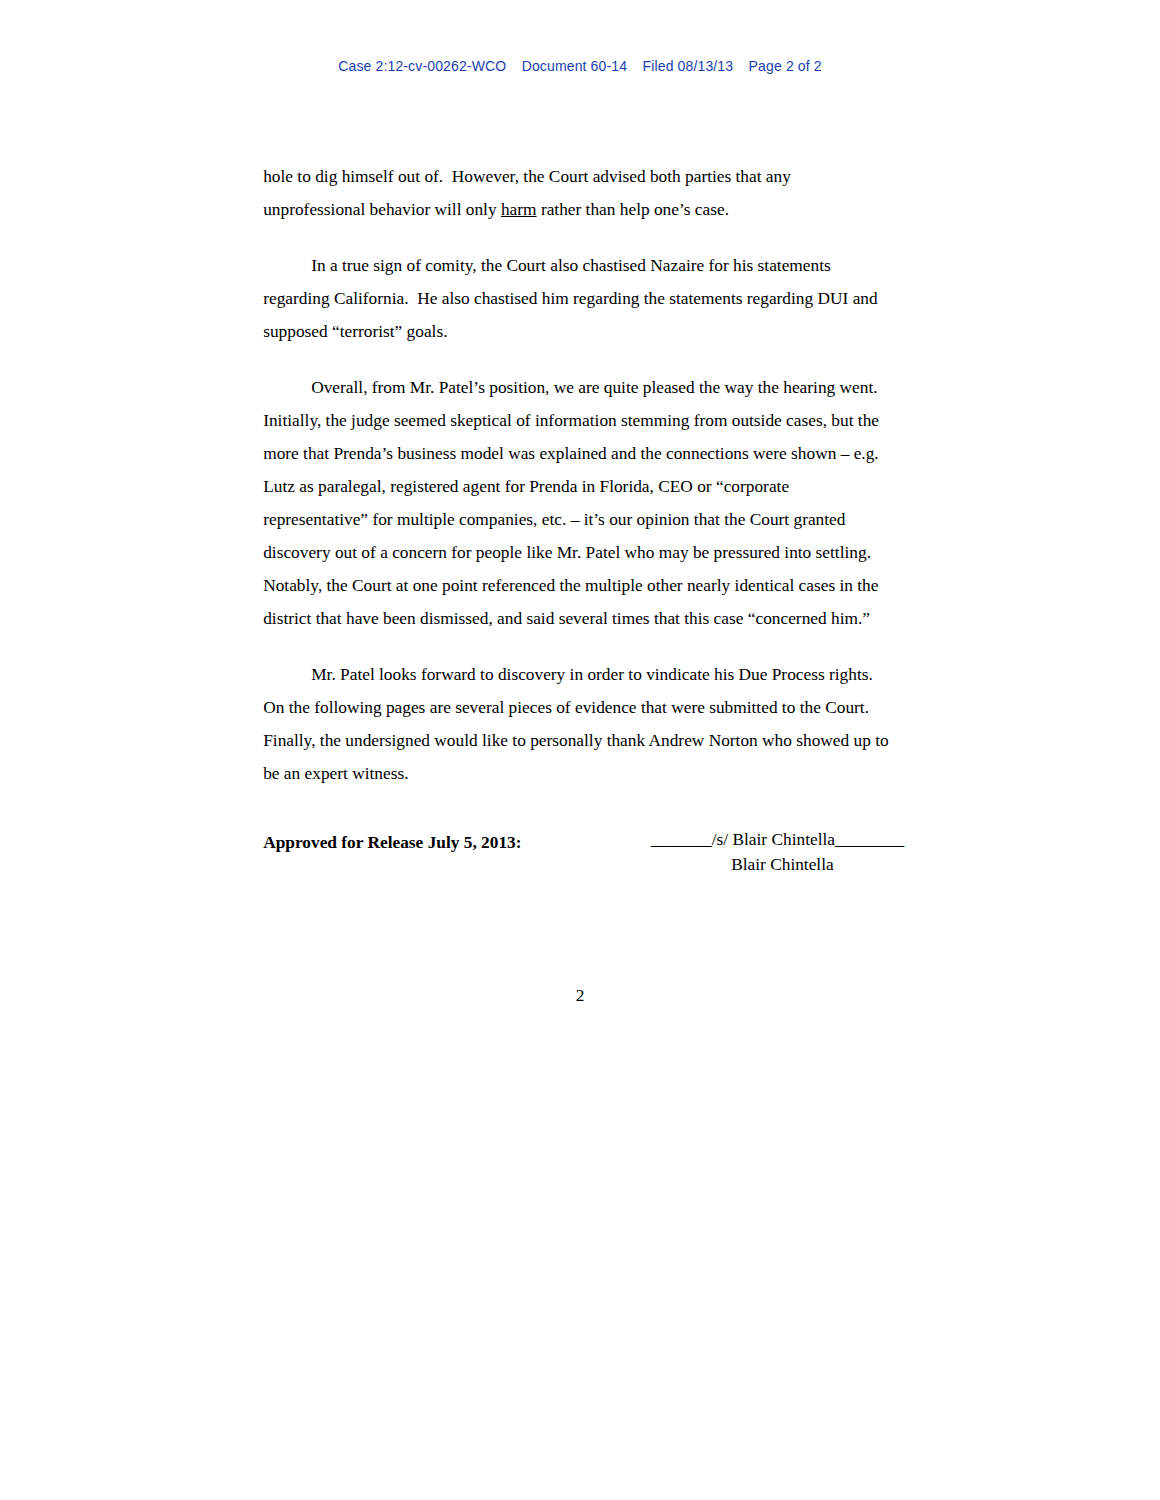Case 2:12-cv-00262-WCO Document 60-14 Filed 08/13/13 Page 2 of 2
hole to dig himself out of. However, the Court advised both parties that any unprofessional behavior will only harm rather than help one’s case.
In a true sign of comity, the Court also chastised Nazaire for his statements regarding California. He also chastised him regarding the statements regarding DUI and supposed “terrorist” goals.
Overall, from Mr. Patel’s position, we are quite pleased the way the hearing went. Initially, the judge seemed skeptical of information stemming from outside cases, but the more that Prenda’s business model was explained and the connections were shown – e.g. Lutz as paralegal, registered agent for Prenda in Florida, CEO or “corporate representative” for multiple companies, etc. – it’s our opinion that the Court granted discovery out of a concern for people like Mr. Patel who may be pressured into settling. Notably, the Court at one point referenced the multiple other nearly identical cases in the district that have been dismissed, and said several times that this case “concerned him.”
Mr. Patel looks forward to discovery in order to vindicate his Due Process rights. On the following pages are several pieces of evidence that were submitted to the Court. Finally, the undersigned would like to personally thank Andrew Norton who showed up to be an expert witness.
Approved for Release July 5, 2013:
_______/s/ Blair Chintella________ Blair Chintella
2